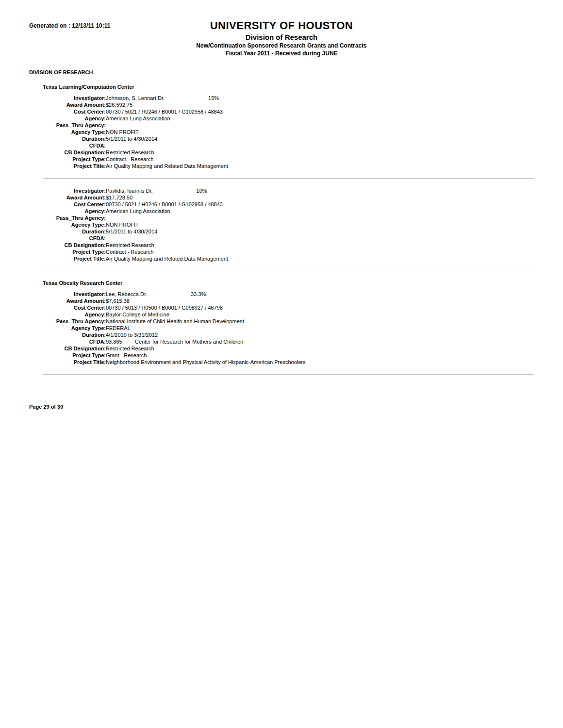Generated on : 12/13/11 10:11
UNIVERSITY OF HOUSTON
Division of Research
New/Continuation Sponsored Research Grants and Contracts
Fiscal Year 2011 - Received during JUNE
DIVISION OF RESEARCH
Texas Learning/Computation Center
| Investigator: | Johnsson, S. Lennart Dr. 15% |
| Award Amount: | $26,592.75 |
| Cost Center: | 00730 / 5021 / H0246 / B0001 / G102958 / 48843 |
| Agency: | American Lung Association |
| Pass_Thru Agency: | |
| Agency Type: | NON PROFIT |
| Duration: | 5/1/2011 to 4/30/2014 |
| CFDA: | |
| CB Designation: | Restricted Research |
| Project Type: | Contract - Research |
| Project Title: | Air Quality Mapping and Related Data Management |
| Investigator: | Pavlidis, Ioannis Dr. 10% |
| Award Amount: | $17,728.50 |
| Cost Center: | 00730 / 5021 / H0246 / B0001 / G102958 / 48843 |
| Agency: | American Lung Association |
| Pass_Thru Agency: | |
| Agency Type: | NON PROFIT |
| Duration: | 5/1/2011 to 4/30/2014 |
| CFDA: | |
| CB Designation: | Restricted Research |
| Project Type: | Contract - Research |
| Project Title: | Air Quality Mapping and Related Data Management |
Texas Obesity Research Center
| Investigator: | Lee, Rebecca Dr. 33.3% |
| Award Amount: | $7,615.38 |
| Cost Center: | 00730 / 5013 / H0500 / B0001 / G098927 / 46798 |
| Agency: | Baylor College of Medicine |
| Pass_Thru Agency: | National Institute of Child Health and Human Development |
| Agency Type: | FEDERAL |
| Duration: | 4/1/2010 to 3/31/2012 |
| CFDA: | 93.865 Center for Research for Mothers and Children |
| CB Designation: | Restricted Research |
| Project Type: | Grant - Research |
| Project Title: | Neighborhood Environment and Physical Activity of Hispanic-American Preschoolers |
Page 29 of 30